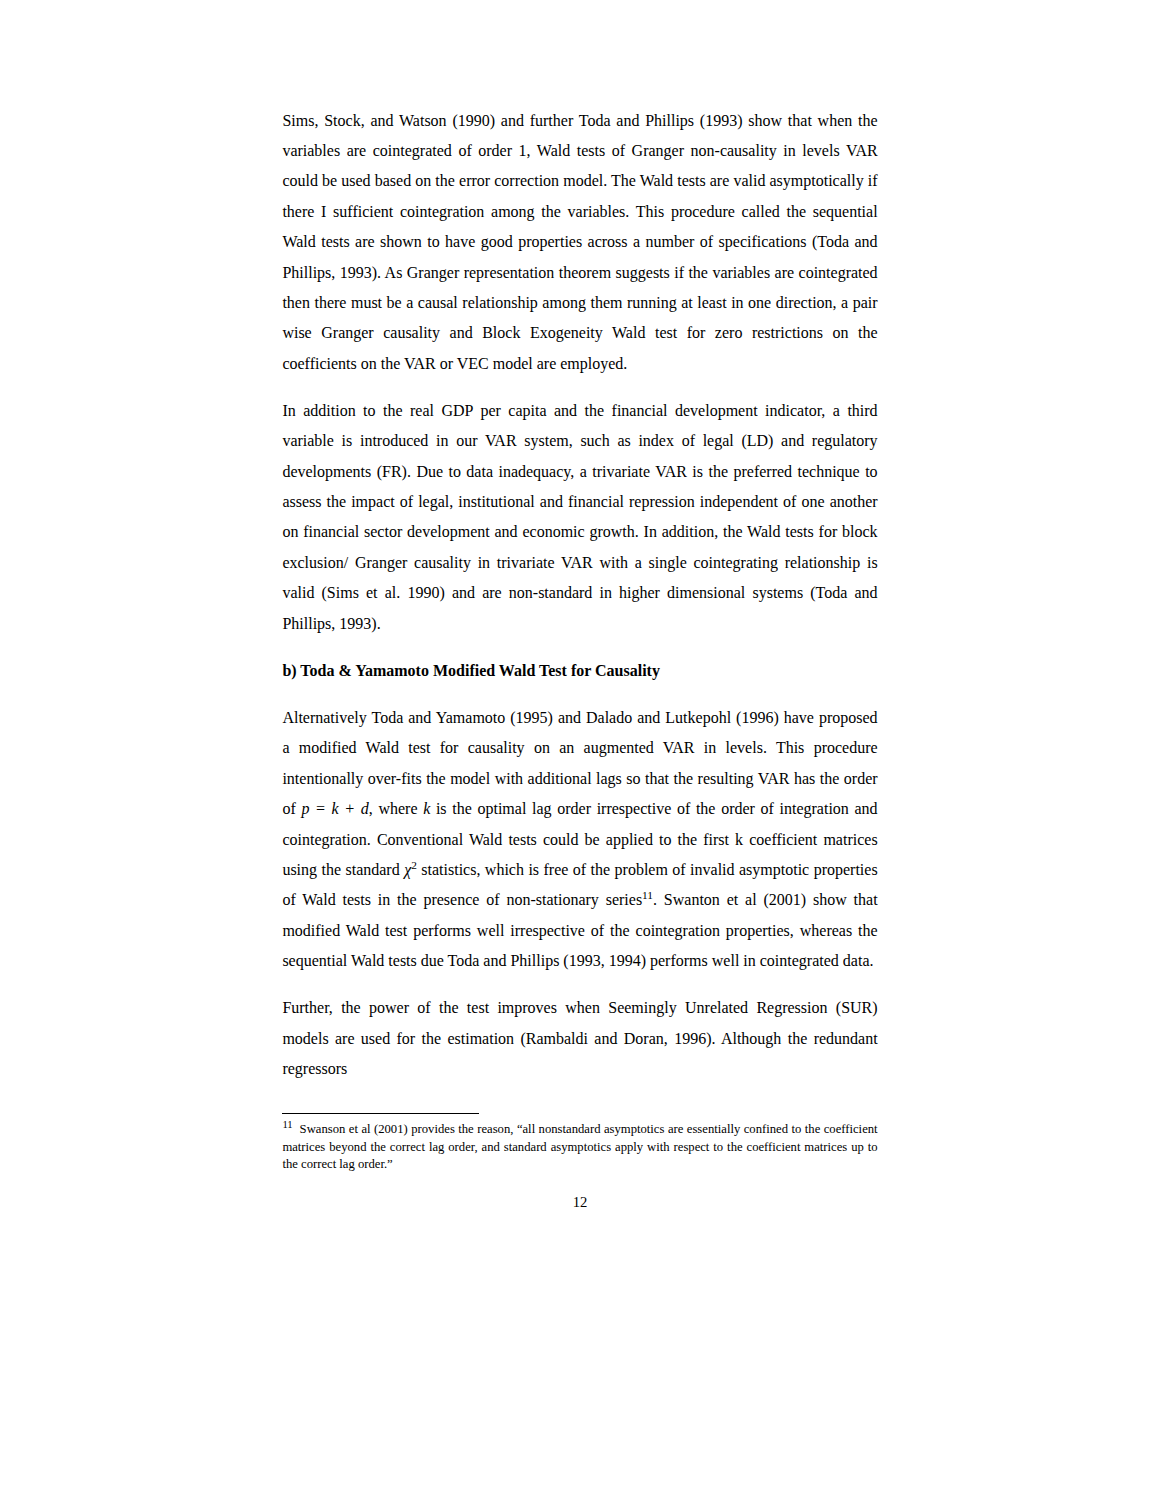Sims, Stock, and Watson (1990) and further Toda and Phillips (1993) show that when the variables are cointegrated of order 1, Wald tests of Granger non-causality in levels VAR could be used based on the error correction model. The Wald tests are valid asymptotically if there I sufficient cointegration among the variables. This procedure called the sequential Wald tests are shown to have good properties across a number of specifications (Toda and Phillips, 1993). As Granger representation theorem suggests if the variables are cointegrated then there must be a causal relationship among them running at least in one direction, a pair wise Granger causality and Block Exogeneity Wald test for zero restrictions on the coefficients on the VAR or VEC model are employed.
In addition to the real GDP per capita and the financial development indicator, a third variable is introduced in our VAR system, such as index of legal (LD) and regulatory developments (FR). Due to data inadequacy, a trivariate VAR is the preferred technique to assess the impact of legal, institutional and financial repression independent of one another on financial sector development and economic growth. In addition, the Wald tests for block exclusion/ Granger causality in trivariate VAR with a single cointegrating relationship is valid (Sims et al. 1990) and are non-standard in higher dimensional systems (Toda and Phillips, 1993).
b) Toda & Yamamoto Modified Wald Test for Causality
Alternatively Toda and Yamamoto (1995) and Dalado and Lutkepohl (1996) have proposed a modified Wald test for causality on an augmented VAR in levels. This procedure intentionally over-fits the model with additional lags so that the resulting VAR has the order of p = k + d, where k is the optimal lag order irrespective of the order of integration and cointegration. Conventional Wald tests could be applied to the first k coefficient matrices using the standard χ2 statistics, which is free of the problem of invalid asymptotic properties of Wald tests in the presence of non-stationary series11. Swanton et al (2001) show that modified Wald test performs well irrespective of the cointegration properties, whereas the sequential Wald tests due Toda and Phillips (1993, 1994) performs well in cointegrated data.
Further, the power of the test improves when Seemingly Unrelated Regression (SUR) models are used for the estimation (Rambaldi and Doran, 1996). Although the redundant regressors
11 Swanson et al (2001) provides the reason, “all nonstandard asymptotics are essentially confined to the coefficient matrices beyond the correct lag order, and standard asymptotics apply with respect to the coefficient matrices up to the correct lag order.”
12